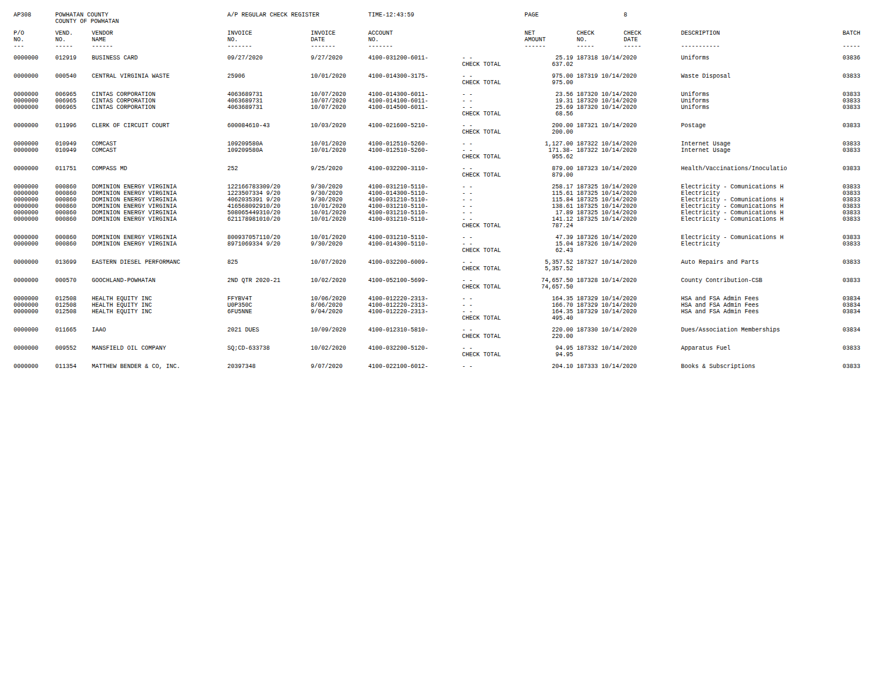| AP308 | POWHATAN COUNTY | A/P REGULAR CHECK REGISTER | TIME-12:43:59 | | PAGE | 8 | | | | |
| | COUNTY OF POWHATAN | | | | | | | | | | | |
| P/O | VEND. | VENDOR | INVOICE | INVOICE | ACCOUNT | | NET | CHECK | CHECK | | | DESCRIPTION | BATCH |
| NO. | NO. | NAME | NO. | DATE | NO. | | AMOUNT | NO. | DATE | | | | |
| --- | ----- | ------ | ------- | ------- | ------- | | ------ | ----- | ----- | | | ----------- | ----- |
| 0000000 | 012919 | BUSINESS CARD | 09/27/2020 | 9/27/2020 | 4100-031200-6011- | - - | 25.19 | 187318 10/14/2020 | | | Uniforms | 03836 |
| | | | | | | CHECK TOTAL | 637.02 | | | | | | |
| 0000000 | 000540 | CENTRAL VIRGINIA WASTE | 25906 | 10/01/2020 | 4100-014300-3175- | - - | 975.00 | 187319 10/14/2020 | | | Waste Disposal | 03833 |
| | | | | | | CHECK TOTAL | 975.00 | | | | | | |
| 0000000 | 006965 | CINTAS CORPORATION | 4063689731 | 10/07/2020 | 4100-014300-6011- | - - | 23.56 | 187320 10/14/2020 | | | Uniforms | 03833 |
| 0000000 | 006965 | CINTAS CORPORATION | 4063689731 | 10/07/2020 | 4100-014100-6011- | - - | 19.31 | 187320 10/14/2020 | | | Uniforms | 03833 |
| 0000000 | 006965 | CINTAS CORPORATION | 4063689731 | 10/07/2020 | 4100-014500-6011- | - - | 25.69 | 187320 10/14/2020 | | | Uniforms | 03833 |
| | | | | | | CHECK TOTAL | 68.56 | | | | | | |
| 0000000 | 011996 | CLERK OF CIRCUIT COURT | 600084610-43 | 10/03/2020 | 4100-021600-5210- | - - | 200.00 | 187321 10/14/2020 | | | Postage | 03833 |
| | | | | | | CHECK TOTAL | 200.00 | | | | | | |
| 0000000 | 010949 | COMCAST | 109209580A | 10/01/2020 | 4100-012510-5260- | - - | 1,127.00 | 187322 10/14/2020 | | | Internet Usage | 03833 |
| 0000000 | 010949 | COMCAST | 109209580A | 10/01/2020 | 4100-012510-5260- | - - | 171.38- | 187322 10/14/2020 | | | Internet Usage | 03833 |
| | | | | | | CHECK TOTAL | 955.62 | | | | | | |
| 0000000 | 011751 | COMPASS MD | 252 | 9/25/2020 | 4100-032200-3110- | - - | 879.00 | 187323 10/14/2020 | | | Health/Vaccinations/Inoculatio | 03833 |
| | | | | | | CHECK TOTAL | 879.00 | | | | | | |
| 0000000 | 000860 | DOMINION ENERGY VIRGINIA | 122166783309/20 | 9/30/2020 | 4100-031210-5110- | - - | 258.17 | 187325 10/14/2020 | | | Electricity - Comunications H | 03833 |
| 0000000 | 000860 | DOMINION ENERGY VIRGINIA | 1223507334 9/20 | 9/30/2020 | 4100-014300-5110- | - - | 115.61 | 187325 10/14/2020 | | | Electricity | 03833 |
| 0000000 | 000860 | DOMINION ENERGY VIRGINIA | 4062035391 9/20 | 9/30/2020 | 4100-031210-5110- | - - | 115.84 | 187325 10/14/2020 | | | Electricity - Comunications H | 03833 |
| 0000000 | 000860 | DOMINION ENERGY VIRGINIA | 416568092910/20 | 10/01/2020 | 4100-031210-5110- | - - | 138.61 | 187325 10/14/2020 | | | Electricity - Comunications H | 03833 |
| 0000000 | 000860 | DOMINION ENERGY VIRGINIA | 508065449310/20 | 10/01/2020 | 4100-031210-5110- | - - | 17.89 | 187325 10/14/2020 | | | Electricity - Comunications H | 03833 |
| 0000000 | 000860 | DOMINION ENERGY VIRGINIA | 621178981010/20 | 10/01/2020 | 4100-031210-5110- | - - | 141.12 | 187325 10/14/2020 | | | Electricity - Comunications H | 03833 |
| | | | | | | CHECK TOTAL | 787.24 | | | | | | |
| 0000000 | 000860 | DOMINION ENERGY VIRGINIA | 800937057110/20 | 10/01/2020 | 4100-031210-5110- | - - | 47.39 | 187326 10/14/2020 | | | Electricity - Comunications H | 03833 |
| 0000000 | 000860 | DOMINION ENERGY VIRGINIA | 8971069334 9/20 | 9/30/2020 | 4100-014300-5110- | - - | 15.04 | 187326 10/14/2020 | | | Electricity | 03833 |
| | | | | | | CHECK TOTAL | 62.43 | | | | | | |
| 0000000 | 013699 | EASTERN DIESEL PERFORMANC | 825 | 10/07/2020 | 4100-032200-6009- | - - | 5,357.52 | 187327 10/14/2020 | | | Auto Repairs and Parts | 03833 |
| | | | | | | CHECK TOTAL | 5,357.52 | | | | | | |
| 0000000 | 000570 | GOOCHLAND-POWHATAN | 2ND QTR 2020-21 | 10/02/2020 | 4100-052100-5699- | - - | 74,657.50 | 187328 10/14/2020 | | | County Contribution-CSB | 03833 |
| | | | | | | CHECK TOTAL | 74,657.50 | | | | | | |
| 0000000 | 012508 | HEALTH EQUITY INC | FFYBV4T | 10/06/2020 | 4100-012220-2313- | - - | 164.35 | 187329 10/14/2020 | | | HSA and FSA Admin Fees | 03834 |
| 0000000 | 012508 | HEALTH EQUITY INC | U0P350C | 8/06/2020 | 4100-012220-2313- | - - | 166.70 | 187329 10/14/2020 | | | HSA and FSA Admin Fees | 03834 |
| 0000000 | 012508 | HEALTH EQUITY INC | 6FU5NNE | 9/04/2020 | 4100-012220-2313- | - - | 164.35 | 187329 10/14/2020 | | | HSA and FSA Admin Fees | 03834 |
| | | | | | | CHECK TOTAL | 495.40 | | | | | | |
| 0000000 | 011665 | IAAO | 2021 DUES | 10/09/2020 | 4100-012310-5810- | - - | 220.00 | 187330 10/14/2020 | | | Dues/Association Memberships | 03834 |
| | | | | | | CHECK TOTAL | 220.00 | | | | | | |
| 0000000 | 009552 | MANSFIELD OIL COMPANY | SQ;CD-633738 | 10/02/2020 | 4100-032200-5120- | - - | 94.95 | 187332 10/14/2020 | | | Apparatus Fuel | 03833 |
| | | | | | | CHECK TOTAL | 94.95 | | | | | | |
| 0000000 | 011354 | MATTHEW BENDER & CO, INC. | 20397348 | 9/07/2020 | 4100-022100-6012- | - - | 204.10 | 187333 10/14/2020 | | | Books & Subscriptions | 03833 |